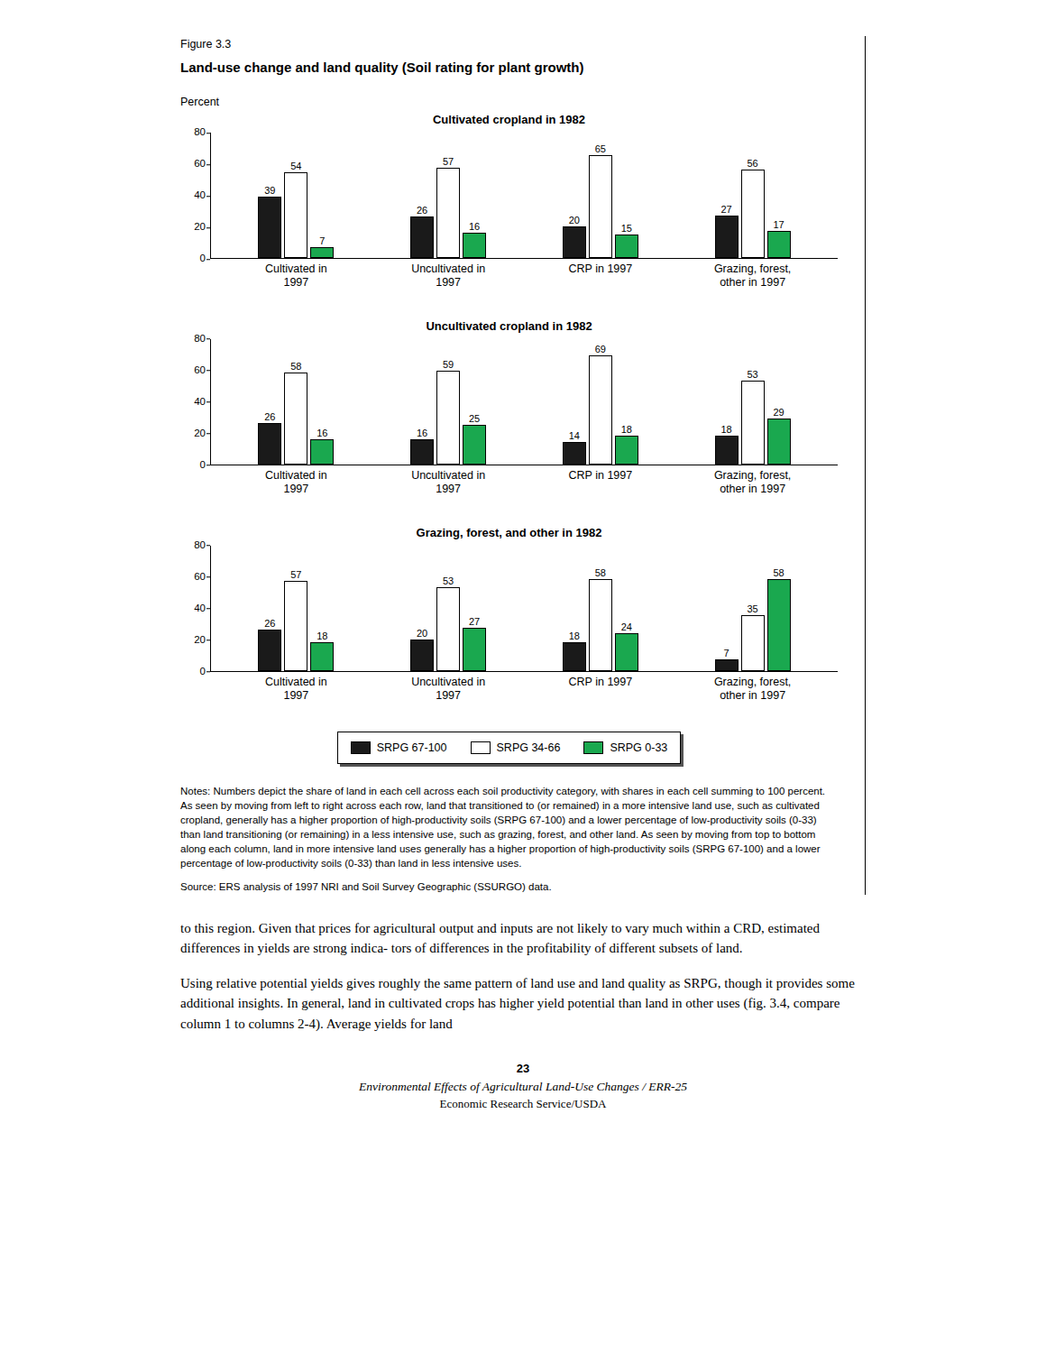Figure 3.3
Land-use change and land quality (Soil rating for plant growth)
Percent
Cultivated cropland in 1982
80 60 40 20 0
39
54
7
26
57
16
20
65
15
27
56
17
Cultivated in
1997
Uncultivated in
1997
CRP in 1997
Grazing, forest,
other in 1997
Uncultivated cropland in 1982
80 60 40 20 0
26
58
16
16
59
25
14
69
18
18
53
29
Cultivated in
1997
Uncultivated in
1997
CRP in 1997
Grazing, forest,
other in 1997
Grazing, forest, and other in 1982
80 60 40 20 0
26
57
18
20
53
27
18
58
24
7
35
58
Cultivated in
1997
Uncultivated in
1997
CRP in 1997
Grazing, forest,
other in 1997
SRPG 67-100
SRPG 34-66
SRPG 0-33
Notes: Numbers depict the share of land in each cell across each soil productivity category, with shares in each cell summing to 100 percent. As seen by moving from left to right across each row, land that transitioned to (or remained) in a more intensive land use, such as cultivated cropland, generally has a higher proportion of high-productivity soils (SRPG 67-100) and a lower percentage of low-productivity soils (0-33) than land transitioning (or remaining) in a less intensive use, such as grazing, forest, and other land. As seen by moving from top to bottom along each column, land in more intensive land uses generally has a higher proportion of high-productivity soils (SRPG 67-100) and a lower percentage of low-productivity soils (0-33) than land in less intensive uses.
Source: ERS analysis of 1997 NRI and Soil Survey Geographic (SSURGO) data.
to this region. Given that prices for agricultural output and inputs are not likely to vary much within a CRD, estimated differences in yields are strong indica- tors of differences in the profitability of different subsets of land.
Using relative potential yields gives roughly the same pattern of land use and land quality as SRPG, though it provides some additional insights. In general, land in cultivated crops has higher yield potential than land in other uses (fig. 3.4, compare column 1 to columns 2-4). Average yields for land
23
Environmental Effects of Agricultural Land-Use Changes / ERR-25
Economic Research Service/USDA